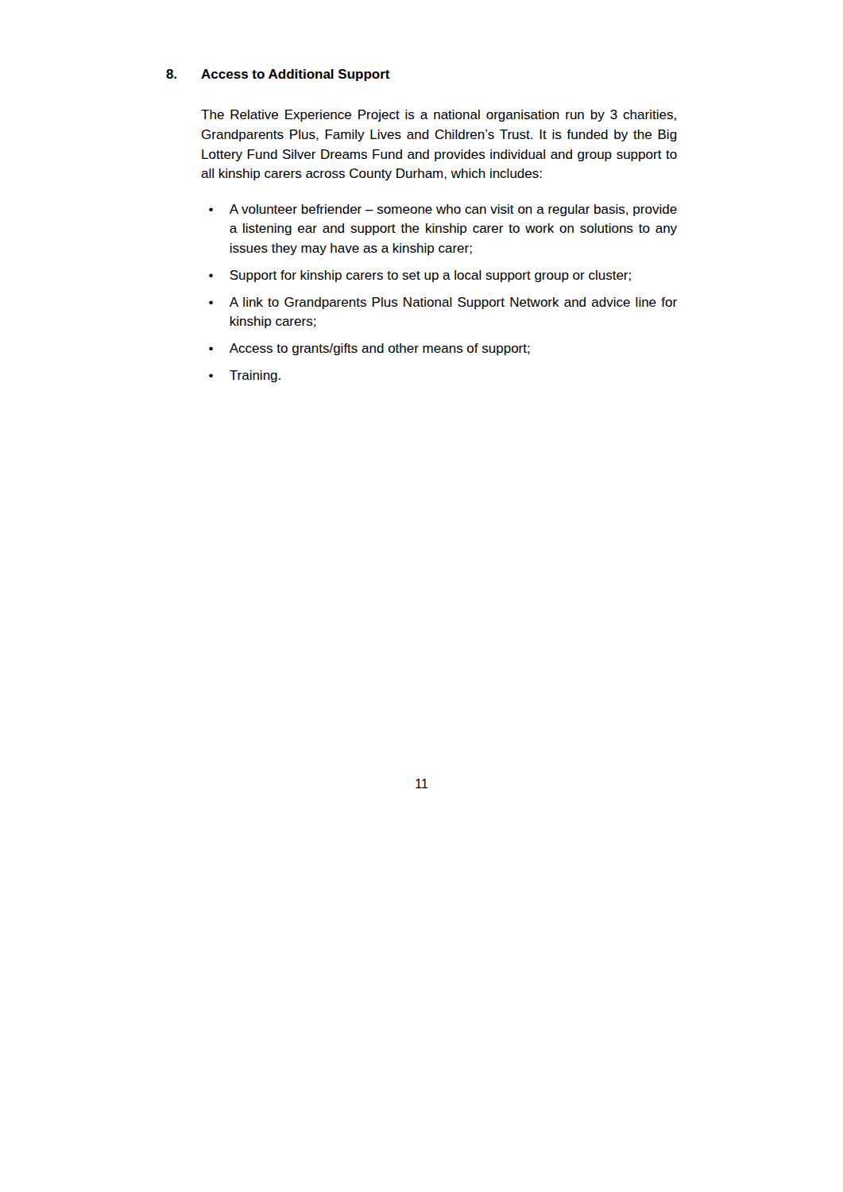8. Access to Additional Support
The Relative Experience Project is a national organisation run by 3 charities, Grandparents Plus, Family Lives and Children’s Trust. It is funded by the Big Lottery Fund Silver Dreams Fund and provides individual and group support to all kinship carers across County Durham, which includes:
A volunteer befriender – someone who can visit on a regular basis, provide a listening ear and support the kinship carer to work on solutions to any issues they may have as a kinship carer;
Support for kinship carers to set up a local support group or cluster;
A link to Grandparents Plus National Support Network and advice line for kinship carers;
Access to grants/gifts and other means of support;
Training.
11